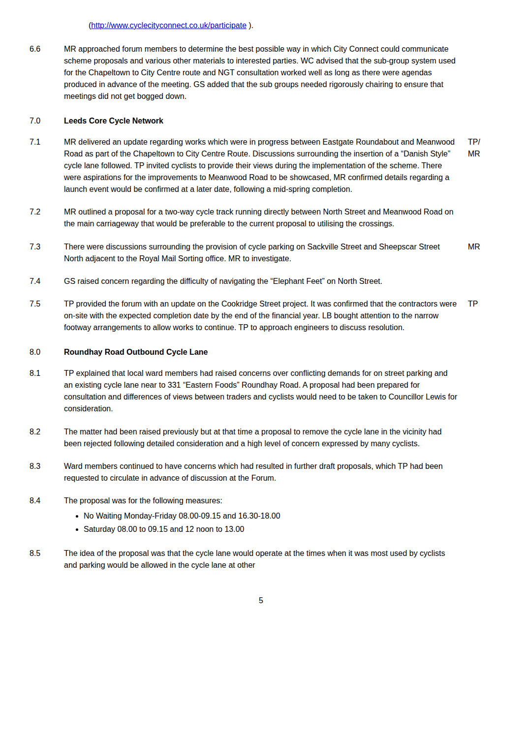(http://www.cyclecityconnect.co.uk/participate ).
6.6
MR approached forum members to determine the best possible way in which City Connect could communicate scheme proposals and various other materials to interested parties. WC advised that the sub-group system used for the Chapeltown to City Centre route and NGT consultation worked well as long as there were agendas produced in advance of the meeting. GS added that the sub groups needed rigorously chairing to ensure that meetings did not get bogged down.
7.0 Leeds Core Cycle Network
7.1
MR delivered an update regarding works which were in progress between Eastgate Roundabout and Meanwood Road as part of the Chapeltown to City Centre Route. Discussions surrounding the insertion of a “Danish Style” cycle lane followed. TP invited cyclists to provide their views during the implementation of the scheme. There were aspirations for the improvements to Meanwood Road to be showcased, MR confirmed details regarding a launch event would be confirmed at a later date, following a mid-spring completion.
TP/
MR
7.2
MR outlined a proposal for a two-way cycle track running directly between North Street and Meanwood Road on the main carriageway that would be preferable to the current proposal to utilising the crossings.
7.3
There were discussions surrounding the provision of cycle parking on Sackville Street and Sheepscar Street North adjacent to the Royal Mail Sorting office. MR to investigate.
MR
7.4
GS raised concern regarding the difficulty of navigating the “Elephant Feet” on North Street.
7.5
TP provided the forum with an update on the Cookridge Street project. It was confirmed that the contractors were on-site with the expected completion date by the end of the financial year. LB bought attention to the narrow footway arrangements to allow works to continue. TP to approach engineers to discuss resolution.
TP
8.0 Roundhay Road Outbound Cycle Lane
8.1
TP explained that local ward members had raised concerns over conflicting demands for on street parking and an existing cycle lane near to 331 “Eastern Foods” Roundhay Road. A proposal had been prepared for consultation and differences of views between traders and cyclists would need to be taken to Councillor Lewis for consideration.
8.2
The matter had been raised previously but at that time a proposal to remove the cycle lane in the vicinity had been rejected following detailed consideration and a high level of concern expressed by many cyclists.
8.3
Ward members continued to have concerns which had resulted in further draft proposals, which TP had been requested to circulate in advance of discussion at the Forum.
8.4
The proposal was for the following measures:
No Waiting Monday-Friday 08.00-09.15 and 16.30-18.00
Saturday 08.00 to 09.15 and 12 noon to 13.00
8.5
The idea of the proposal was that the cycle lane would operate at the times when it was most used by cyclists and parking would be allowed in the cycle lane at other
5